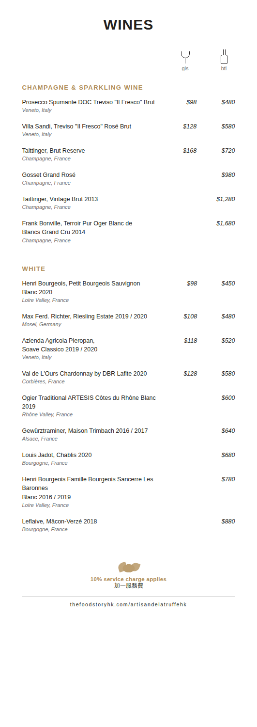WINES
gls
btl
Champagne & Sparkling Wine
| Prosecco Spumante DOC Treviso "Il Fresco" Brut Veneto, Italy | $98 | $480 |
| Villa Sandi, Treviso "Il Fresco" Rosé Brut Veneto, Italy | $128 | $580 |
| Taittinger, Brut Reserve Champagne, France | $168 | $720 |
| Gosset Grand Rosé Champagne, France | | $980 |
| Taittinger, Vintage Brut 2013 Champagne, France | | $1,280 |
| Frank Bonville, Terroir Pur Oger Blanc de Blancs Grand Cru 2014 Champagne, France | | $1,680 |
White
| Henri Bourgeois, Petit Bourgeois Sauvignon Blanc 2020 Loire Valley, France | $98 | $450 |
| Max Ferd. Richter, Riesling Estate 2019 / 2020 Mosel, Germany | $108 | $480 |
| Azienda Agricola Pieropan, Soave Classico 2019 / 2020 Veneto, Italy | $118 | $520 |
| Val de L'Ours Chardonnay by DBR Lafite 2020 Corbières, France | $128 | $580 |
| Ogier Traditional ARTESIS Côtes du Rhône Blanc 2019 Rhône Valley, France | | $600 |
| Gewürztraminer, Maison Trimbach 2016 / 2017 Alsace, France | | $640 |
| Louis Jadot, Chablis 2020 Bourgogne, France | | $680 |
| Henri Bourgeois Famille Bourgeois Sancerre Les Baronnes Blanc 2016 / 2019 Loire Valley, France | | $780 |
| Leflaive, Mâcon-Verzé 2018 Bourgogne, France | | $880 |
10% service charge applies 加一服務費
thefoodstoryhk.com/artisandelatruffehk